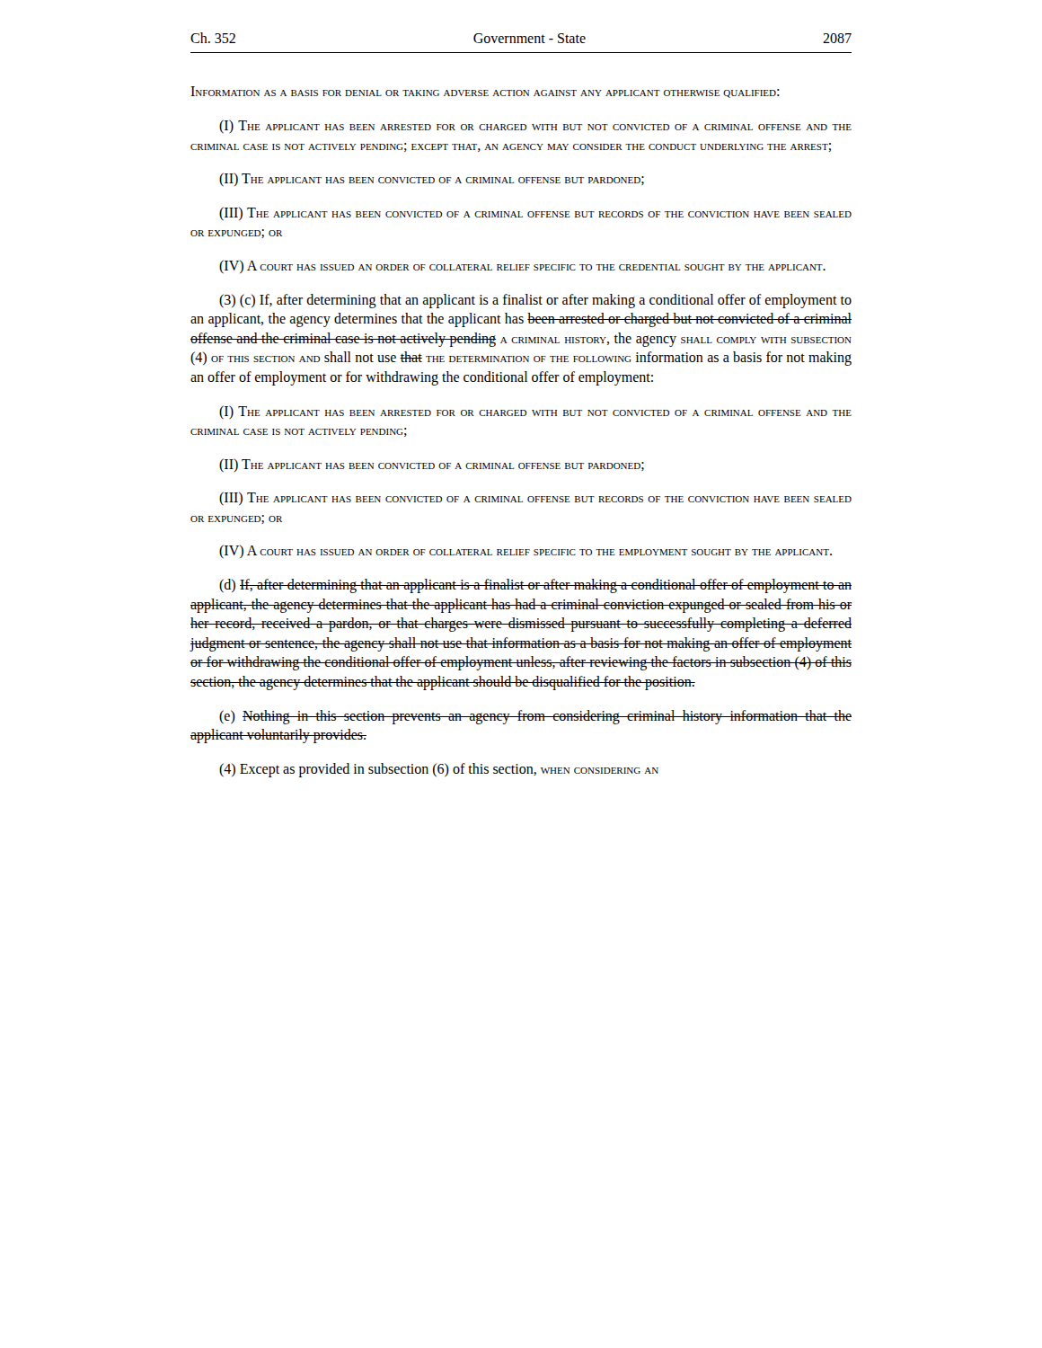Ch. 352 Government - State 2087
Information as a basis for denial or taking adverse action against any applicant otherwise qualified:
(I) The applicant has been arrested for or charged with but not convicted of a criminal offense and the criminal case is not actively pending; except that, an agency may consider the conduct underlying the arrest;
(II) The applicant has been convicted of a criminal offense but pardoned;
(III) The applicant has been convicted of a criminal offense but records of the conviction have been sealed or expunged; or
(IV) A court has issued an order of collateral relief specific to the credential sought by the applicant.
(3) (c) If, after determining that an applicant is a finalist or after making a conditional offer of employment to an applicant, the agency determines that the applicant has been arrested or charged but not convicted of a criminal offense and the criminal case is not actively pending a criminal history, the agency shall comply with subsection (4) of this section and shall not use that the determination of the following information as a basis for not making an offer of employment or for withdrawing the conditional offer of employment:
(I) The applicant has been arrested for or charged with but not convicted of a criminal offense and the criminal case is not actively pending;
(II) The applicant has been convicted of a criminal offense but pardoned;
(III) The applicant has been convicted of a criminal offense but records of the conviction have been sealed or expunged; or
(IV) A court has issued an order of collateral relief specific to the employment sought by the applicant.
(d) If, after determining that an applicant is a finalist or after making a conditional offer of employment to an applicant, the agency determines that the applicant has had a criminal conviction expunged or sealed from his or her record, received a pardon, or that charges were dismissed pursuant to successfully completing a deferred judgment or sentence, the agency shall not use that information as a basis for not making an offer of employment or for withdrawing the conditional offer of employment unless, after reviewing the factors in subsection (4) of this section, the agency determines that the applicant should be disqualified for the position.
(e) Nothing in this section prevents an agency from considering criminal history information that the applicant voluntarily provides.
(4) Except as provided in subsection (6) of this section, when considering an